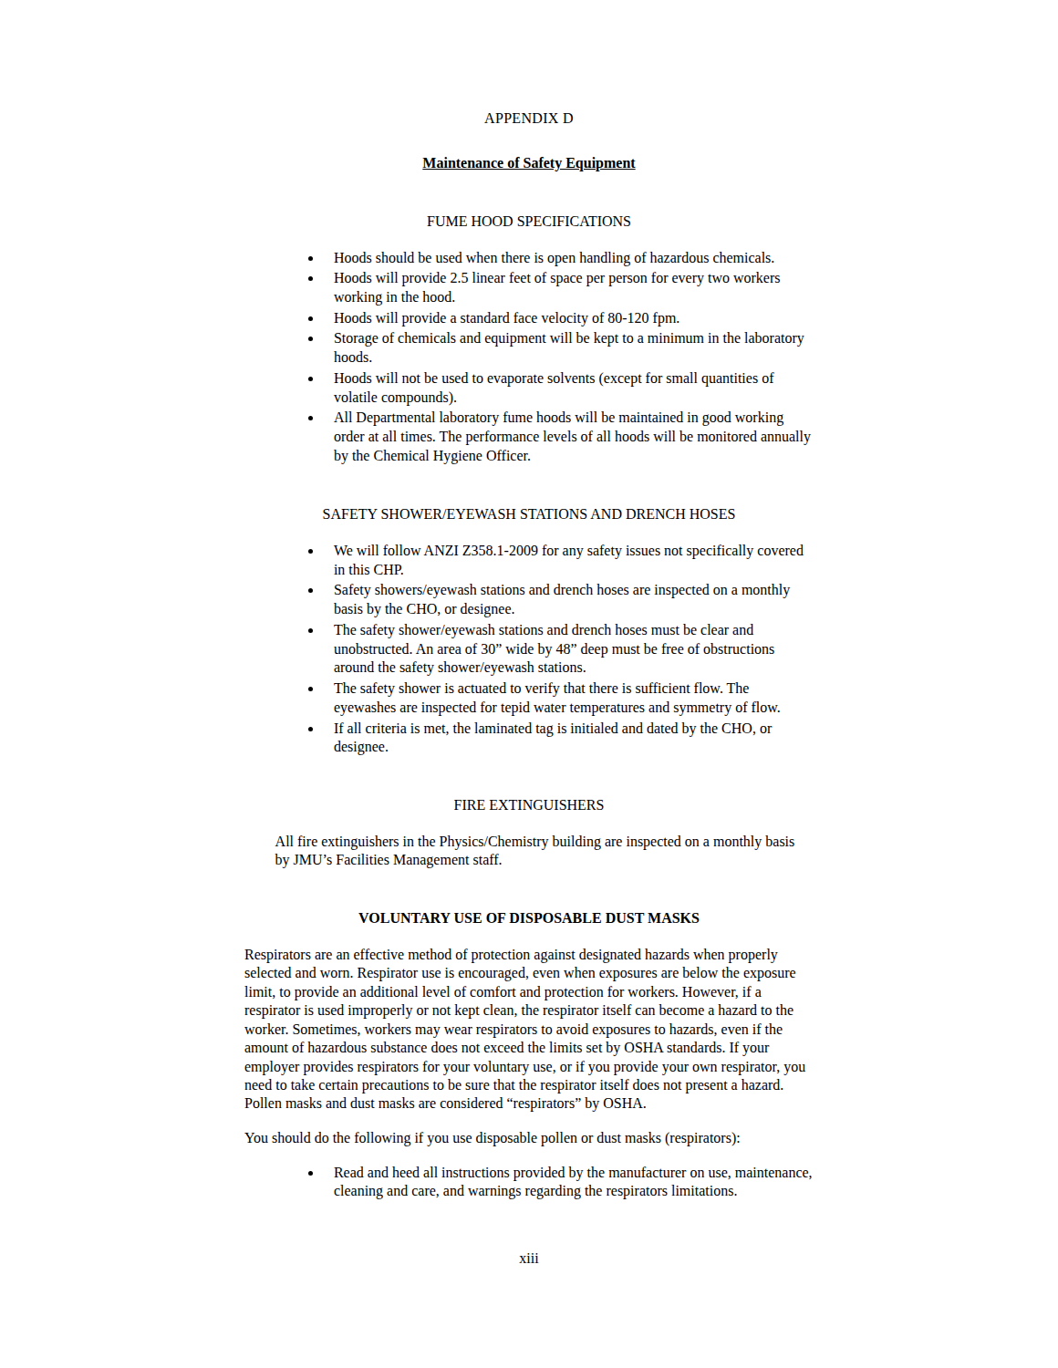APPENDIX D
Maintenance of Safety Equipment
FUME HOOD SPECIFICATIONS
Hoods should be used when there is open handling of hazardous chemicals.
Hoods will provide 2.5 linear feet of space per person for every two workers working in the hood.
Hoods will provide a standard face velocity of 80-120 fpm.
Storage of chemicals and equipment will be kept to a minimum in the laboratory hoods.
Hoods will not be used to evaporate solvents (except for small quantities of volatile compounds).
All Departmental laboratory fume hoods will be maintained in good working order at all times. The performance levels of all hoods will be monitored annually by the Chemical Hygiene Officer.
SAFETY SHOWER/EYEWASH STATIONS AND DRENCH HOSES
We will follow ANZI Z358.1-2009 for any safety issues not specifically covered in this CHP.
Safety showers/eyewash stations and drench hoses are inspected on a monthly basis by the CHO, or designee.
The safety shower/eyewash stations and drench hoses must be clear and unobstructed. An area of 30” wide by 48” deep must be free of obstructions around the safety shower/eyewash stations.
The safety shower is actuated to verify that there is sufficient flow. The eyewashes are inspected for tepid water temperatures and symmetry of flow.
If all criteria is met, the laminated tag is initialed and dated by the CHO, or designee.
FIRE EXTINGUISHERS
All fire extinguishers in the Physics/Chemistry building are inspected on a monthly basis by JMU’s Facilities Management staff.
VOLUNTARY USE OF DISPOSABLE DUST MASKS
Respirators are an effective method of protection against designated hazards when properly selected and worn. Respirator use is encouraged, even when exposures are below the exposure limit, to provide an additional level of comfort and protection for workers. However, if a respirator is used improperly or not kept clean, the respirator itself can become a hazard to the worker. Sometimes, workers may wear respirators to avoid exposures to hazards, even if the amount of hazardous substance does not exceed the limits set by OSHA standards. If your employer provides respirators for your voluntary use, or if you provide your own respirator, you need to take certain precautions to be sure that the respirator itself does not present a hazard. Pollen masks and dust masks are considered “respirators” by OSHA.
You should do the following if you use disposable pollen or dust masks (respirators):
Read and heed all instructions provided by the manufacturer on use, maintenance, cleaning and care, and warnings regarding the respirators limitations.
xiii